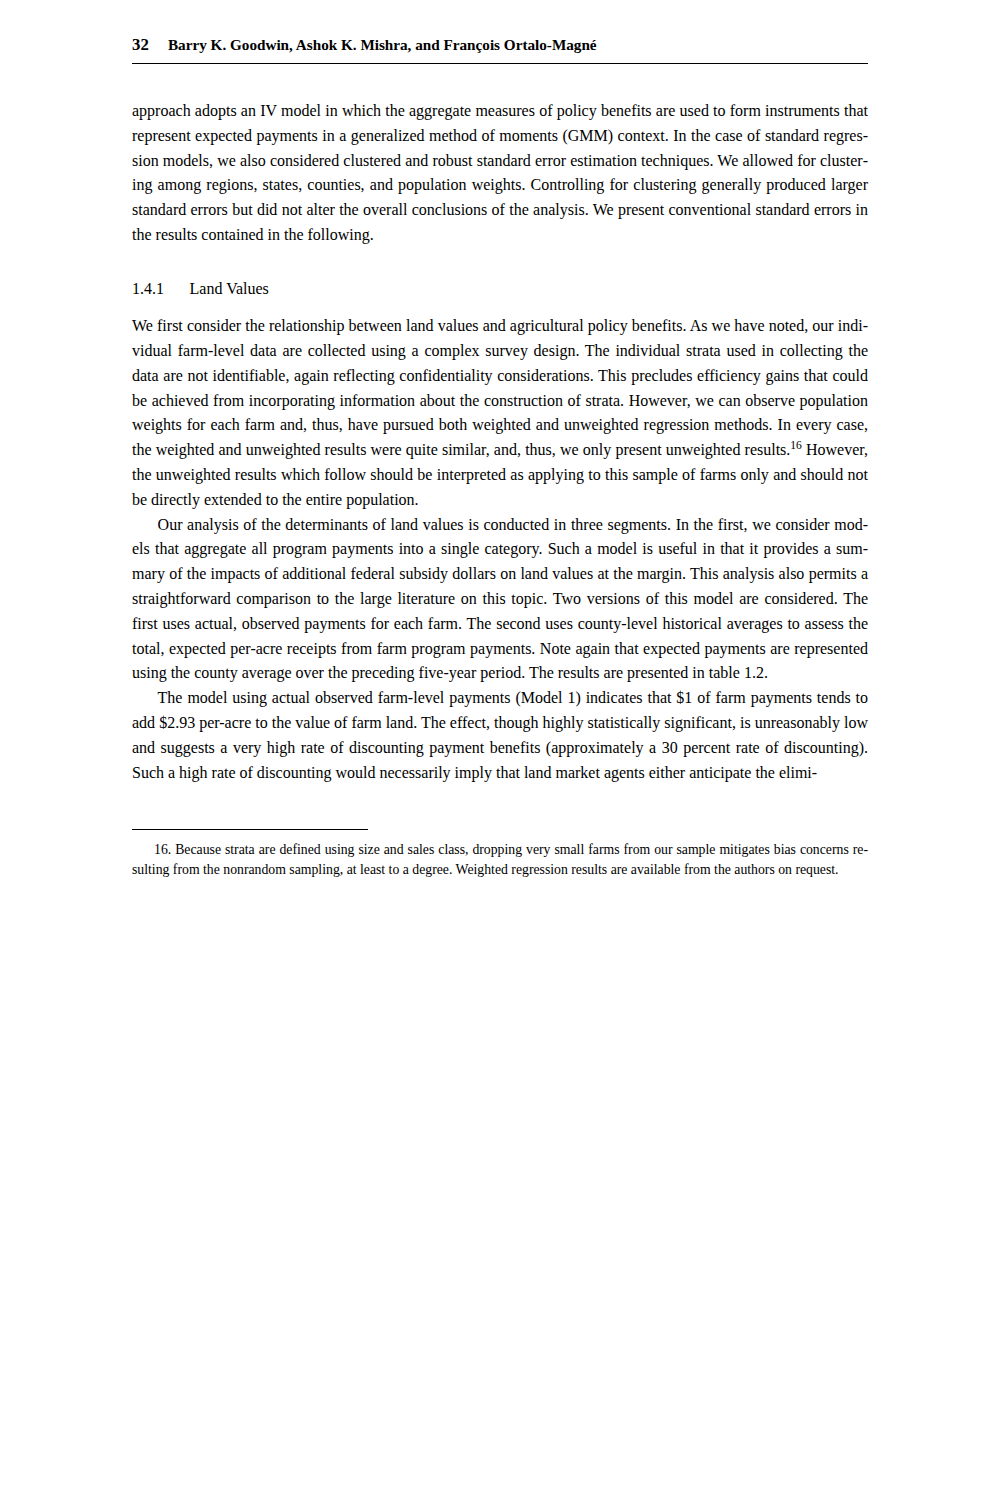32 Barry K. Goodwin, Ashok K. Mishra, and François Ortalo-Magné
approach adopts an IV model in which the aggregate measures of policy benefits are used to form instruments that represent expected payments in a generalized method of moments (GMM) context. In the case of standard regression models, we also considered clustered and robust standard error estimation techniques. We allowed for clustering among regions, states, counties, and population weights. Controlling for clustering generally produced larger standard errors but did not alter the overall conclusions of the analysis. We present conventional standard errors in the results contained in the following.
1.4.1 Land Values
We first consider the relationship between land values and agricultural policy benefits. As we have noted, our individual farm-level data are collected using a complex survey design. The individual strata used in collecting the data are not identifiable, again reflecting confidentiality considerations. This precludes efficiency gains that could be achieved from incorporating information about the construction of strata. However, we can observe population weights for each farm and, thus, have pursued both weighted and unweighted regression methods. In every case, the weighted and unweighted results were quite similar, and, thus, we only present unweighted results.16 However, the unweighted results which follow should be interpreted as applying to this sample of farms only and should not be directly extended to the entire population.
Our analysis of the determinants of land values is conducted in three segments. In the first, we consider models that aggregate all program payments into a single category. Such a model is useful in that it provides a summary of the impacts of additional federal subsidy dollars on land values at the margin. This analysis also permits a straightforward comparison to the large literature on this topic. Two versions of this model are considered. The first uses actual, observed payments for each farm. The second uses county-level historical averages to assess the total, expected per-acre receipts from farm program payments. Note again that expected payments are represented using the county average over the preceding five-year period. The results are presented in table 1.2.
The model using actual observed farm-level payments (Model 1) indicates that $1 of farm payments tends to add $2.93 per-acre to the value of farm land. The effect, though highly statistically significant, is unreasonably low and suggests a very high rate of discounting payment benefits (approximately a 30 percent rate of discounting). Such a high rate of discounting would necessarily imply that land market agents either anticipate the elimi-
16. Because strata are defined using size and sales class, dropping very small farms from our sample mitigates bias concerns resulting from the nonrandom sampling, at least to a degree. Weighted regression results are available from the authors on request.